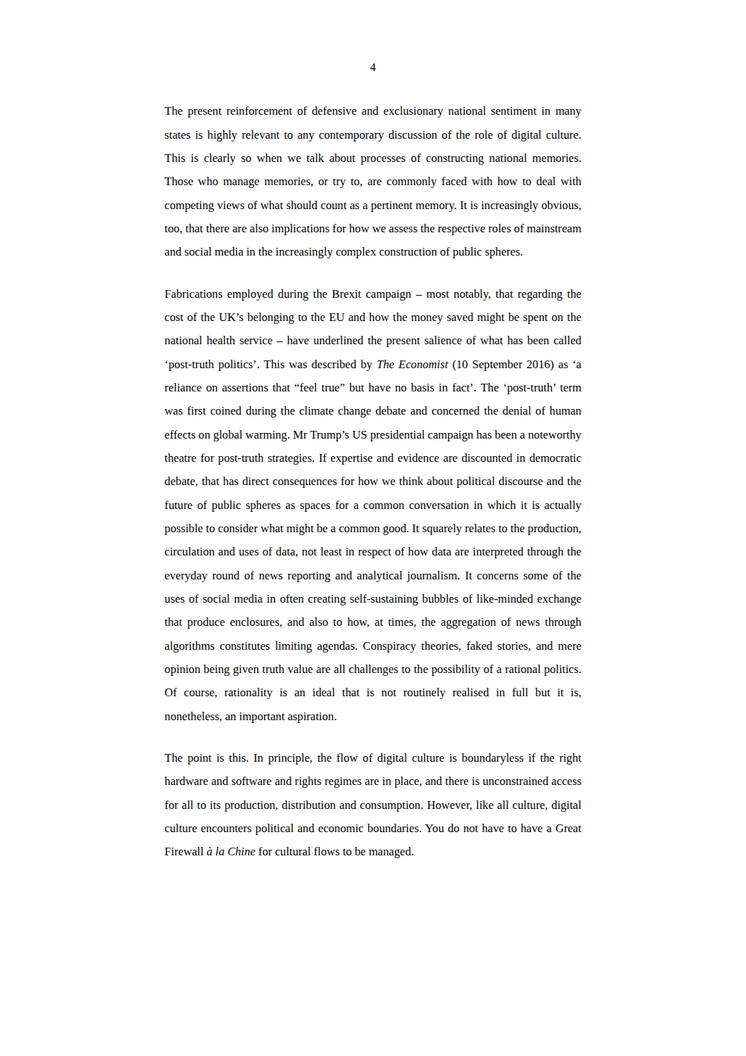4
The present reinforcement of defensive and exclusionary national sentiment in many states is highly relevant to any contemporary discussion of the role of digital culture. This is clearly so when we talk about processes of constructing national memories. Those who manage memories, or try to, are commonly faced with how to deal with competing views of what should count as a pertinent memory. It is increasingly obvious, too, that there are also implications for how we assess the respective roles of mainstream and social media in the increasingly complex construction of public spheres.
Fabrications employed during the Brexit campaign – most notably, that regarding the cost of the UK’s belonging to the EU and how the money saved might be spent on the national health service – have underlined the present salience of what has been called ‘post-truth politics’. This was described by The Economist (10 September 2016) as ‘a reliance on assertions that “feel true” but have no basis in fact’. The ‘post-truth’ term was first coined during the climate change debate and concerned the denial of human effects on global warming. Mr Trump’s US presidential campaign has been a noteworthy theatre for post-truth strategies. If expertise and evidence are discounted in democratic debate, that has direct consequences for how we think about political discourse and the future of public spheres as spaces for a common conversation in which it is actually possible to consider what might be a common good. It squarely relates to the production, circulation and uses of data, not least in respect of how data are interpreted through the everyday round of news reporting and analytical journalism. It concerns some of the uses of social media in often creating self-sustaining bubbles of like-minded exchange that produce enclosures, and also to how, at times, the aggregation of news through algorithms constitutes limiting agendas. Conspiracy theories, faked stories, and mere opinion being given truth value are all challenges to the possibility of a rational politics. Of course, rationality is an ideal that is not routinely realised in full but it is, nonetheless, an important aspiration.
The point is this. In principle, the flow of digital culture is boundaryless if the right hardware and software and rights regimes are in place, and there is unconstrained access for all to its production, distribution and consumption. However, like all culture, digital culture encounters political and economic boundaries. You do not have to have a Great Firewall à la Chine for cultural flows to be managed.